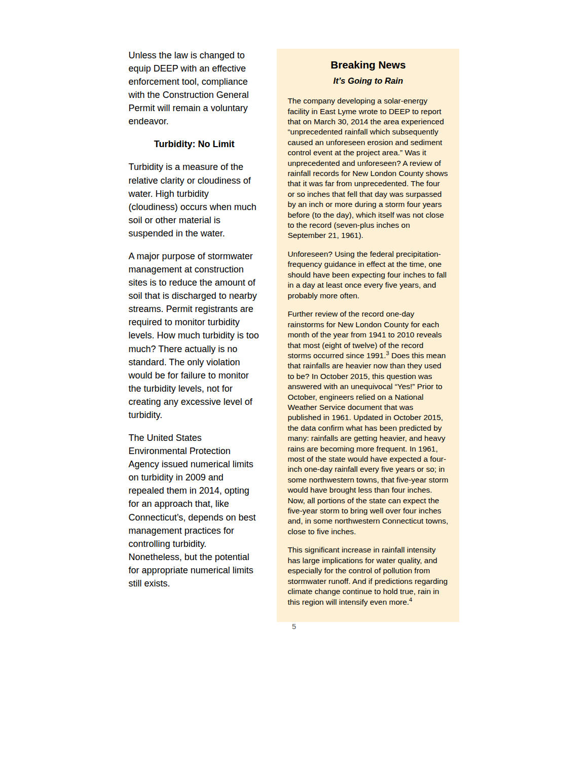Unless the law is changed to equip DEEP with an effective enforcement tool, compliance with the Construction General Permit will remain a voluntary endeavor.
Turbidity: No Limit
Turbidity is a measure of the relative clarity or cloudiness of water. High turbidity (cloudiness) occurs when much soil or other material is suspended in the water.
A major purpose of stormwater management at construction sites is to reduce the amount of soil that is discharged to nearby streams. Permit registrants are required to monitor turbidity levels. How much turbidity is too much? There actually is no standard. The only violation would be for failure to monitor the turbidity levels, not for creating any excessive level of turbidity.
The United States Environmental Protection Agency issued numerical limits on turbidity in 2009 and repealed them in 2014, opting for an approach that, like Connecticut’s, depends on best management practices for controlling turbidity. Nonetheless, but the potential for appropriate numerical limits still exists.
Breaking News
It’s Going to Rain
The company developing a solar-energy facility in East Lyme wrote to DEEP to report that on March 30, 2014 the area experienced “unprecedented rainfall which subsequently caused an unforeseen erosion and sediment control event at the project area.” Was it unprecedented and unforeseen? A review of rainfall records for New London County shows that it was far from unprecedented. The four or so inches that fell that day was surpassed by an inch or more during a storm four years before (to the day), which itself was not close to the record (seven-plus inches on September 21, 1961).
Unforeseen? Using the federal precipitation-frequency guidance in effect at the time, one should have been expecting four inches to fall in a day at least once every five years, and probably more often.
Further review of the record one-day rainstorms for New London County for each month of the year from 1941 to 2010 reveals that most (eight of twelve) of the record storms occurred since 1991.3 Does this mean that rainfalls are heavier now than they used to be? In October 2015, this question was answered with an unequivocal “Yes!” Prior to October, engineers relied on a National Weather Service document that was published in 1961. Updated in October 2015, the data confirm what has been predicted by many: rainfalls are getting heavier, and heavy rains are becoming more frequent. In 1961, most of the state would have expected a four-inch one-day rainfall every five years or so; in some northwestern towns, that five-year storm would have brought less than four inches. Now, all portions of the state can expect the five-year storm to bring well over four inches and, in some northwestern Connecticut towns, close to five inches.
This significant increase in rainfall intensity has large implications for water quality, and especially for the control of pollution from stormwater runoff. And if predictions regarding climate change continue to hold true, rain in this region will intensify even more.4
5